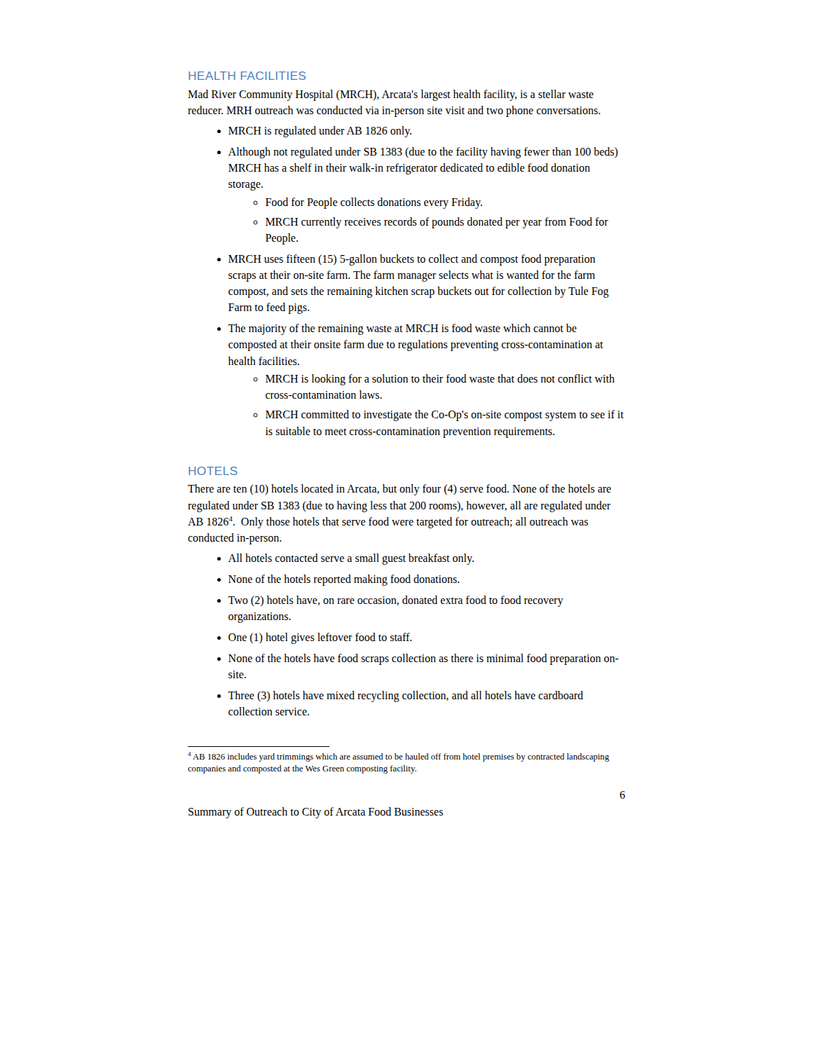HEALTH FACILITIES
Mad River Community Hospital (MRCH), Arcata's largest health facility, is a stellar waste reducer. MRH outreach was conducted via in-person site visit and two phone conversations.
MRCH is regulated under AB 1826 only.
Although not regulated under SB 1383 (due to the facility having fewer than 100 beds) MRCH has a shelf in their walk-in refrigerator dedicated to edible food donation storage.
Food for People collects donations every Friday.
MRCH currently receives records of pounds donated per year from Food for People.
MRCH uses fifteen (15) 5-gallon buckets to collect and compost food preparation scraps at their on-site farm. The farm manager selects what is wanted for the farm compost, and sets the remaining kitchen scrap buckets out for collection by Tule Fog Farm to feed pigs.
The majority of the remaining waste at MRCH is food waste which cannot be composted at their onsite farm due to regulations preventing cross-contamination at health facilities.
MRCH is looking for a solution to their food waste that does not conflict with cross-contamination laws.
MRCH committed to investigate the Co-Op's on-site compost system to see if it is suitable to meet cross-contamination prevention requirements.
HOTELS
There are ten (10) hotels located in Arcata, but only four (4) serve food. None of the hotels are regulated under SB 1383 (due to having less that 200 rooms), however, all are regulated under AB 18264. Only those hotels that serve food were targeted for outreach; all outreach was conducted in-person.
All hotels contacted serve a small guest breakfast only.
None of the hotels reported making food donations.
Two (2) hotels have, on rare occasion, donated extra food to food recovery organizations.
One (1) hotel gives leftover food to staff.
None of the hotels have food scraps collection as there is minimal food preparation on-site.
Three (3) hotels have mixed recycling collection, and all hotels have cardboard collection service.
4 AB 1826 includes yard trimmings which are assumed to be hauled off from hotel premises by contracted landscaping companies and composted at the Wes Green composting facility.
6
Summary of Outreach to City of Arcata Food Businesses